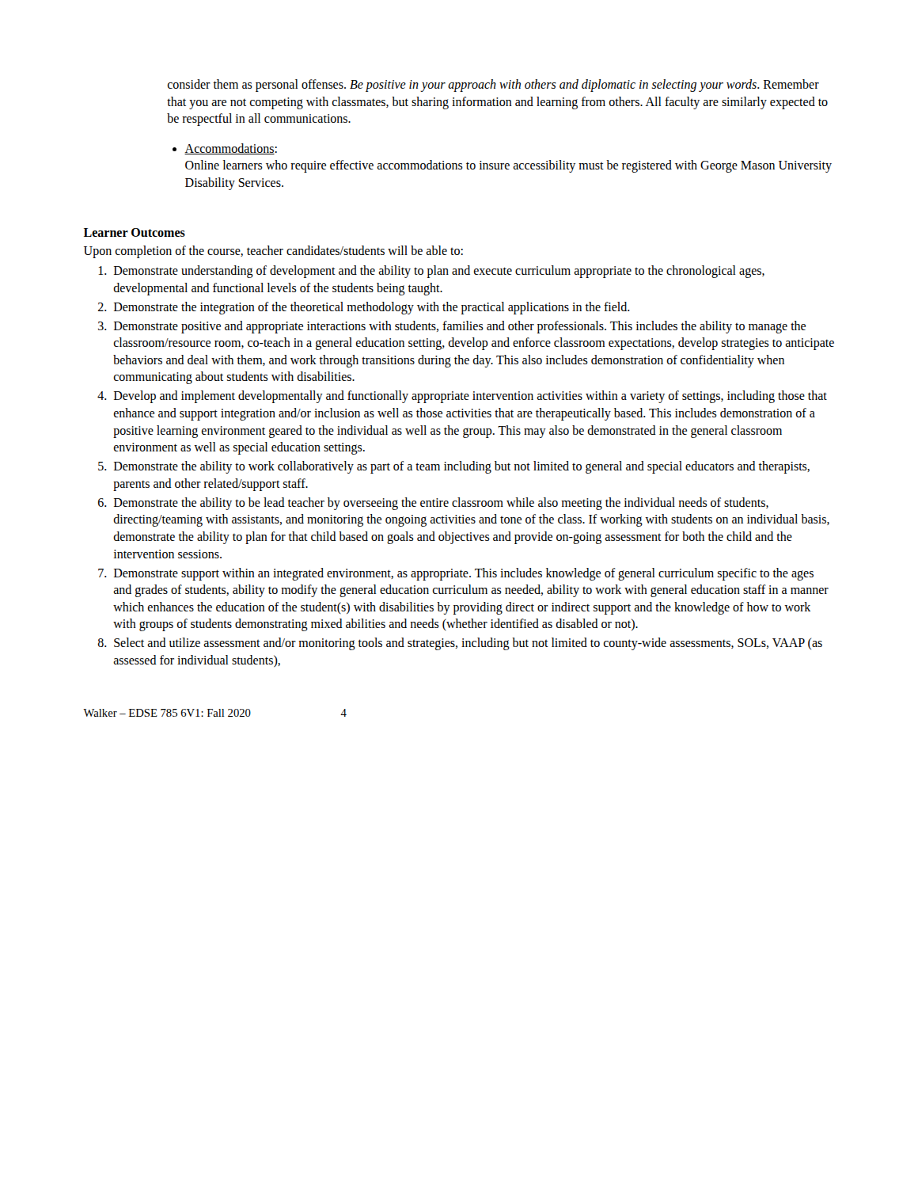consider them as personal offenses. Be positive in your approach with others and diplomatic in selecting your words. Remember that you are not competing with classmates, but sharing information and learning from others. All faculty are similarly expected to be respectful in all communications.
Accommodations:
Online learners who require effective accommodations to insure accessibility must be registered with George Mason University Disability Services.
Learner Outcomes
Upon completion of the course, teacher candidates/students will be able to:
Demonstrate understanding of development and the ability to plan and execute curriculum appropriate to the chronological ages, developmental and functional levels of the students being taught.
Demonstrate the integration of the theoretical methodology with the practical applications in the field.
Demonstrate positive and appropriate interactions with students, families and other professionals. This includes the ability to manage the classroom/resource room, co-teach in a general education setting, develop and enforce classroom expectations, develop strategies to anticipate behaviors and deal with them, and work through transitions during the day. This also includes demonstration of confidentiality when communicating about students with disabilities.
Develop and implement developmentally and functionally appropriate intervention activities within a variety of settings, including those that enhance and support integration and/or inclusion as well as those activities that are therapeutically based. This includes demonstration of a positive learning environment geared to the individual as well as the group. This may also be demonstrated in the general classroom environment as well as special education settings.
Demonstrate the ability to work collaboratively as part of a team including but not limited to general and special educators and therapists, parents and other related/support staff.
Demonstrate the ability to be lead teacher by overseeing the entire classroom while also meeting the individual needs of students, directing/teaming with assistants, and monitoring the ongoing activities and tone of the class. If working with students on an individual basis, demonstrate the ability to plan for that child based on goals and objectives and provide on-going assessment for both the child and the intervention sessions.
Demonstrate support within an integrated environment, as appropriate. This includes knowledge of general curriculum specific to the ages and grades of students, ability to modify the general education curriculum as needed, ability to work with general education staff in a manner which enhances the education of the student(s) with disabilities by providing direct or indirect support and the knowledge of how to work with groups of students demonstrating mixed abilities and needs (whether identified as disabled or not).
Select and utilize assessment and/or monitoring tools and strategies, including but not limited to county-wide assessments, SOLs, VAAP (as assessed for individual students),
Walker – EDSE 785 6V1: Fall 2020 4